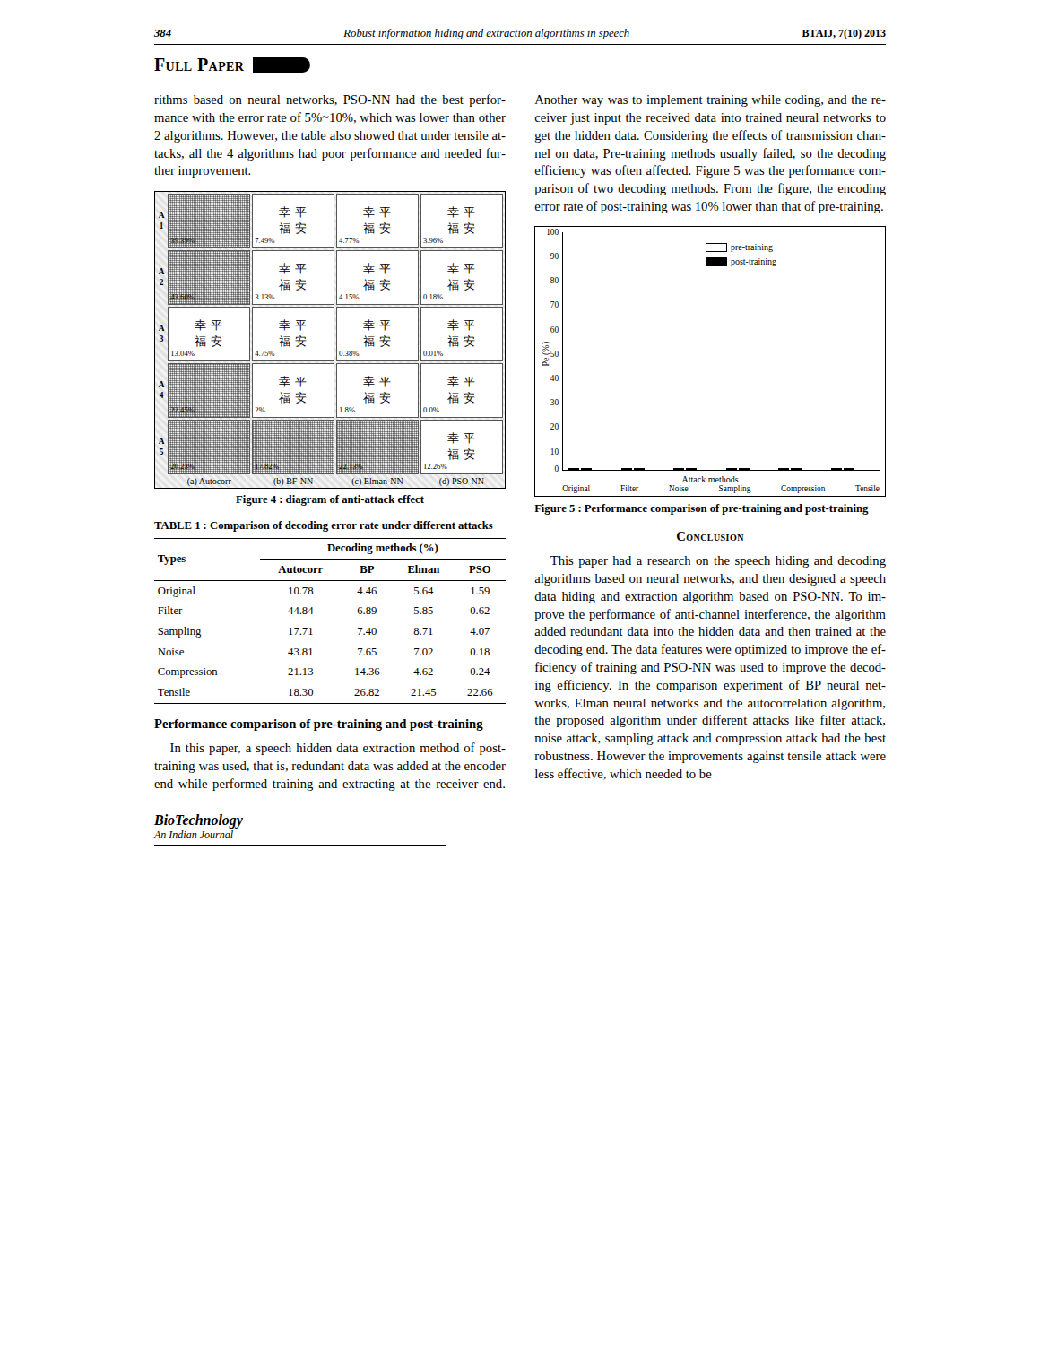384 Robust information hiding and extraction algorithms in speech BTAIJ, 7(10) 2013
Full Paper
rithms based on neural networks, PSO-NN had the best performance with the error rate of 5%~10%, which was lower than other 2 algorithms. However, the table also showed that under tensile attacks, all the 4 algorithms had poor performance and needed further improvement.
A
1
39.39%
幸 平
福 安 7.49%
幸 平
福 安 4.77%
幸 平
福 安 3.96%
A
2
43.60%
幸 平
福 安 3.13%
幸 平
福 安 4.15%
幸 平
福 安 0.18%
A
3
幸 平
福 安 13.04%
幸 平
福 安 4.75%
幸 平
福 安 0.38%
幸 平
福 安 0.01%
A
4
22.45%
幸 平
福 安 2%
幸 平
福 安 1.8%
幸 平
福 安 0.0%
A
5
20.23%
17.82%
22.13%
幸 平
福 安 12.26%
(a) Autocorr
(b) BF-NN
(c) Elman-NN
(d) PSO-NN
Figure 4 : diagram of anti-attack effect
TABLE 1 : Comparison of decoding error rate under different attacks
| Types | Decoding methods (%) |
| --- | --- |
| Autocorr | BP | Elman | PSO |
| Original | 10.78 | 4.46 | 5.64 | 1.59 |
| Filter | 44.84 | 6.89 | 5.85 | 0.62 |
| Sampling | 17.71 | 7.40 | 8.71 | 4.07 |
| Noise | 43.81 | 7.65 | 7.02 | 0.18 |
| Compression | 21.13 | 14.36 | 4.62 | 0.24 |
| Tensile | 18.30 | 26.82 | 21.45 | 22.66 |
Performance comparison of pre-training and post-training
In this paper, a speech hidden data extraction method of post-training was used, that is, redundant data was added at the encoder end while performed training and extracting at the receiver end. Another way was to implement training while coding, and the receiver just input the received data into trained neural networks to get the hidden data. Considering the effects of transmission channel on data, Pre-training methods usually failed, so the decoding efficiency was often affected. Figure 5 was the performance comparison of two decoding methods. From the figure, the encoding error rate of post-training was 10% lower than that of pre-training.
Pe (%)
100 90 80 70 60 50 40 30 20 10 0
pre-training
post-training
Original Filter Noise Sampling Compression Tensile
Attack methods
Figure 5 : Performance comparison of pre-training and post-training
Conclusion
This paper had a research on the speech hiding and decoding algorithms based on neural networks, and then designed a speech data hiding and extraction algorithm based on PSO-NN. To improve the performance of anti-channel interference, the algorithm added redundant data into the hidden data and then trained at the decoding end. The data features were optimized to improve the efficiency of training and PSO-NN was used to improve the decoding efficiency. In the comparison experiment of BP neural networks, Elman neural networks and the autocorrelation algorithm, the proposed algorithm under different attacks like filter attack, noise attack, sampling attack and compression attack had the best robustness. However the improvements against tensile attack were less effective, which needed to be
BioTechnology An Indian Journal